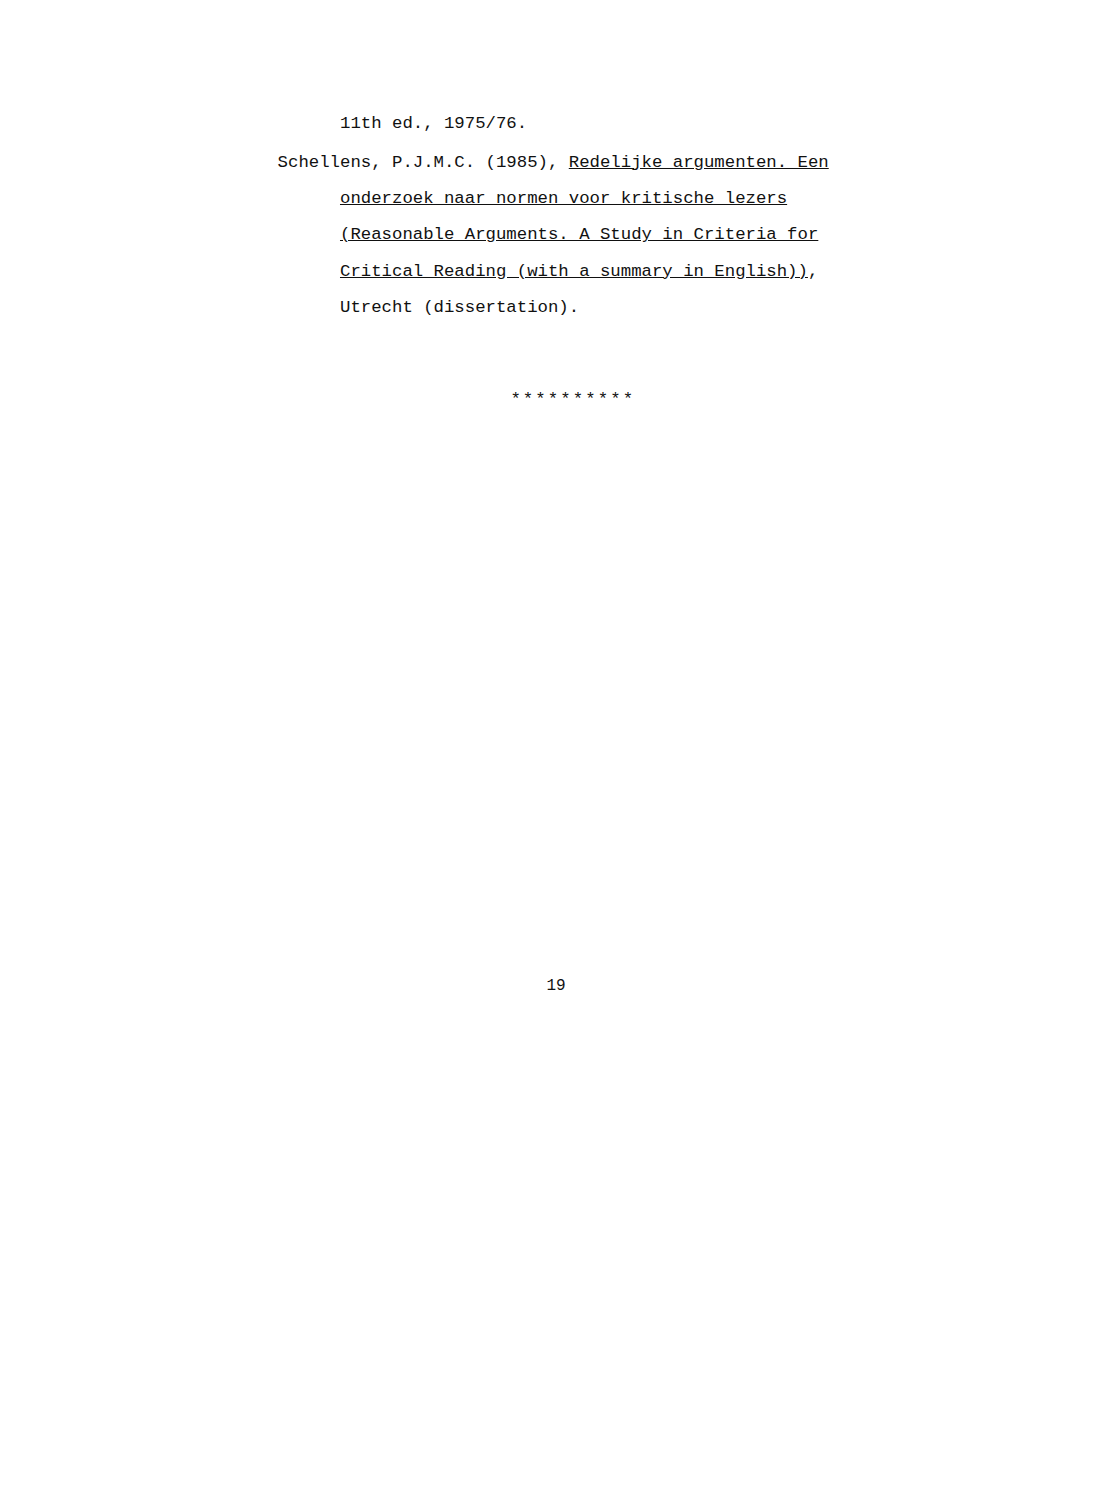11th ed., 1975/76.
Schellens, P.J.M.C. (1985), Redelijke argumenten. Een onderzoek naar normen voor kritische lezers (Reasonable Arguments. A Study in Criteria for Critical Reading (with a summary in English)), Utrecht (dissertation).
**********
19